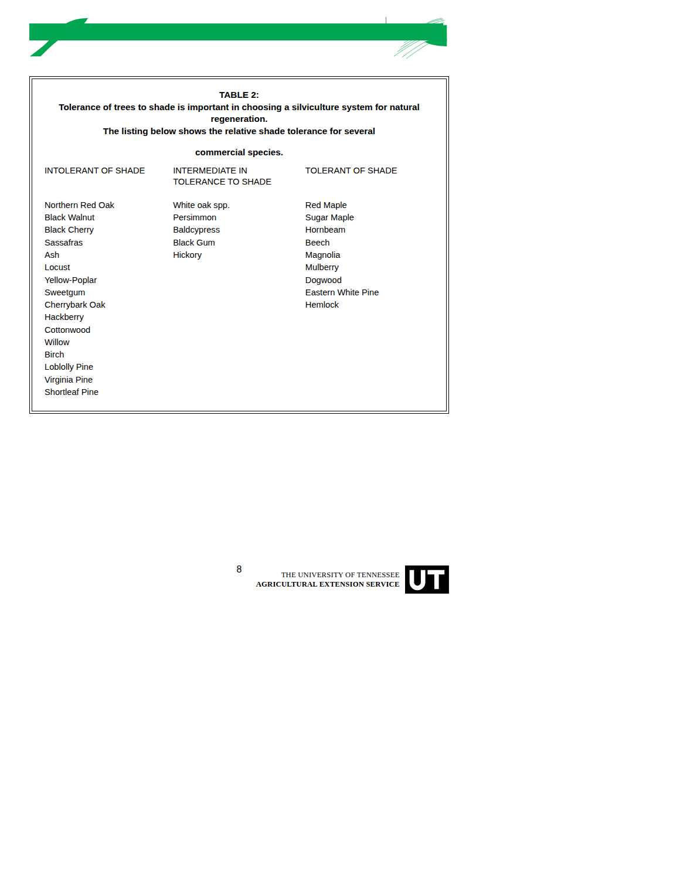TABLE 2: Tolerance of trees to shade is important in choosing a silviculture system for natural regeneration. The listing below shows the relative shade tolerance for several commercial species.
| INTOLERANT OF SHADE | INTERMEDIATE IN TOLERANCE TO SHADE | TOLERANT OF SHADE |
| --- | --- | --- |
| Northern Red Oak Black Walnut Black Cherry Sassafras Ash Locust Yellow-Poplar Sweetgum Cherrybark Oak Hackberry Cottonwood Willow Birch Loblolly Pine Virginia Pine Shortleaf Pine | White oak spp. Persimmon Baldcypress Black Gum Hickory | Red Maple Sugar Maple Hornbeam Beech Magnolia Mulberry Dogwood Eastern White Pine Hemlock |
8
THE UNIVERSITY OF TENNESSEE AGRICULTURAL EXTENSION SERVICE